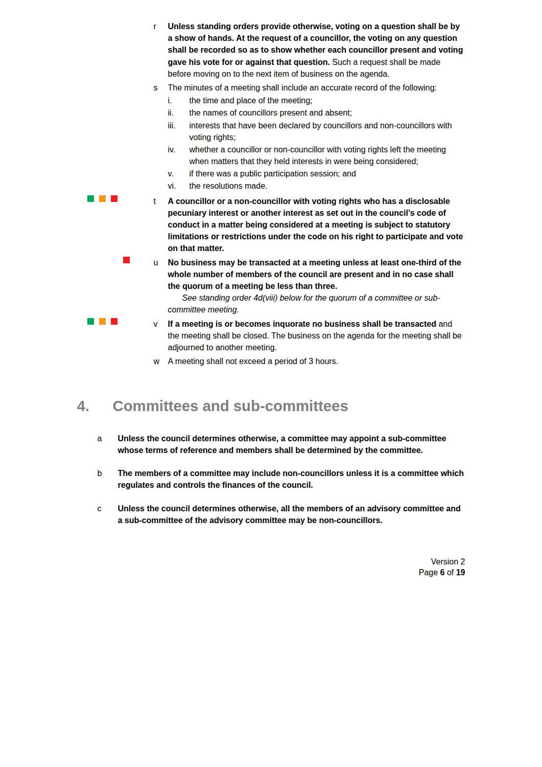r
Unless standing orders provide otherwise, voting on a question shall be by a show of hands. At the request of a councillor, the voting on any question shall be recorded so as to show whether each councillor present and voting gave his vote for or against that question. Such a request shall be made before moving on to the next item of business on the agenda.
s
The minutes of a meeting shall include an accurate record of the following:
i. the time and place of the meeting;
ii. the names of councillors present and absent;
iii. interests that have been declared by councillors and non-councillors with voting rights;
iv. whether a councillor or non-councillor with voting rights left the meeting when matters that they held interests in were being considered;
v. if there was a public participation session; and
vi. the resolutions made.
t
A councillor or a non-councillor with voting rights who has a disclosable pecuniary interest or another interest as set out in the council’s code of conduct in a matter being considered at a meeting is subject to statutory limitations or restrictions under the code on his right to participate and vote on that matter.
u
No business may be transacted at a meeting unless at least one-third of the whole number of members of the council are present and in no case shall the quorum of a meeting be less than three.
See standing order 4d(viii) below for the quorum of a committee or sub-committee meeting.
v
If a meeting is or becomes inquorate no business shall be transacted and the meeting shall be closed. The business on the agenda for the meeting shall be adjourned to another meeting.
w
A meeting shall not exceed a period of 3 hours.
4. Committees and sub-committees
a
Unless the council determines otherwise, a committee may appoint a sub-committee whose terms of reference and members shall be determined by the committee.
b
The members of a committee may include non-councillors unless it is a committee which regulates and controls the finances of the council.
c
Unless the council determines otherwise, all the members of an advisory committee and a sub-committee of the advisory committee may be non-councillors.
Version 2
Page 6 of 19